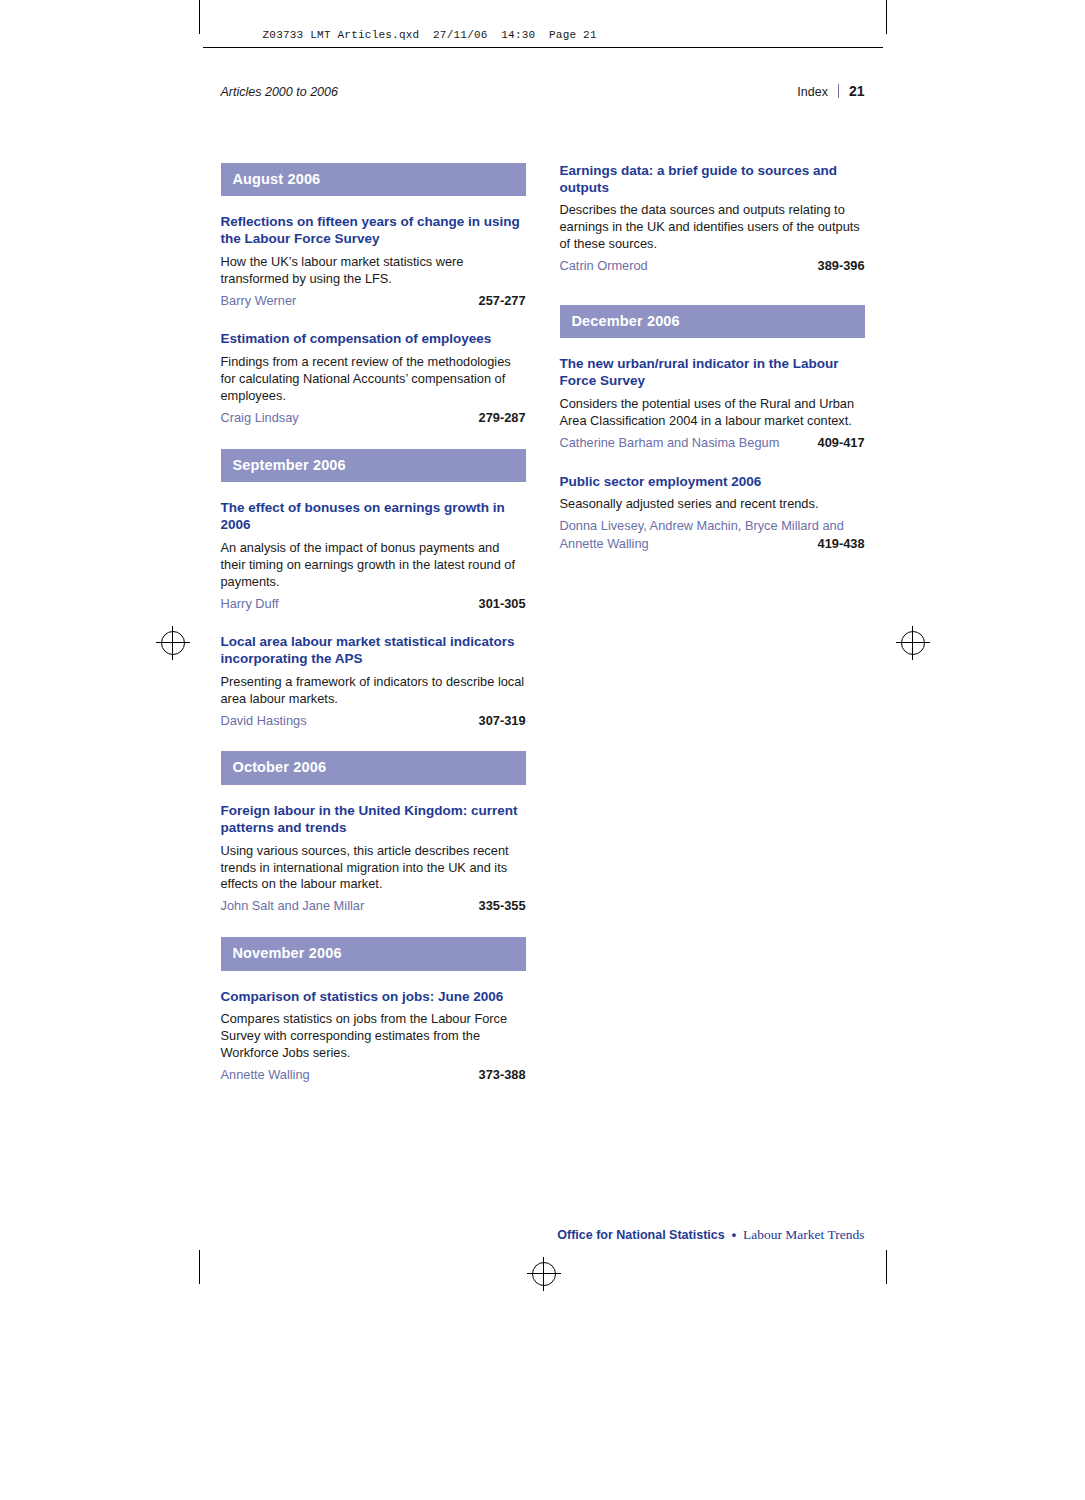Z03733 LMT Articles.qxd 27/11/06 14:30 Page 21
Articles 2000 to 2006
Index 21
August 2006
Reflections on fifteen years of change in using the Labour Force Survey
How the UK’s labour market statistics were transformed by using the LFS.
Barry Werner 257-277
Estimation of compensation of employees
Findings from a recent review of the methodologies for calculating National Accounts’ compensation of employees.
Craig Lindsay 279-287
September 2006
The effect of bonuses on earnings growth in 2006
An analysis of the impact of bonus payments and their timing on earnings growth in the latest round of payments.
Harry Duff 301-305
Local area labour market statistical indicators incorporating the APS
Presenting a framework of indicators to describe local area labour markets.
David Hastings 307-319
October 2006
Foreign labour in the United Kingdom: current patterns and trends
Using various sources, this article describes recent trends in international migration into the UK and its effects on the labour market.
John Salt and Jane Millar 335-355
November 2006
Comparison of statistics on jobs: June 2006
Compares statistics on jobs from the Labour Force Survey with corresponding estimates from the Workforce Jobs series.
Annette Walling 373-388
Earnings data: a brief guide to sources and outputs
Describes the data sources and outputs relating to earnings in the UK and identifies users of the outputs of these sources.
Catrin Ormerod 389-396
December 2006
The new urban/rural indicator in the Labour Force Survey
Considers the potential uses of the Rural and Urban Area Classification 2004 in a labour market context.
Catherine Barham and Nasima Begum 409-417
Public sector employment 2006
Seasonally adjusted series and recent trends.
Donna Livesey, Andrew Machin, Bryce Millard and Annette Walling 419-438
Office for National Statistics • Labour Market Trends